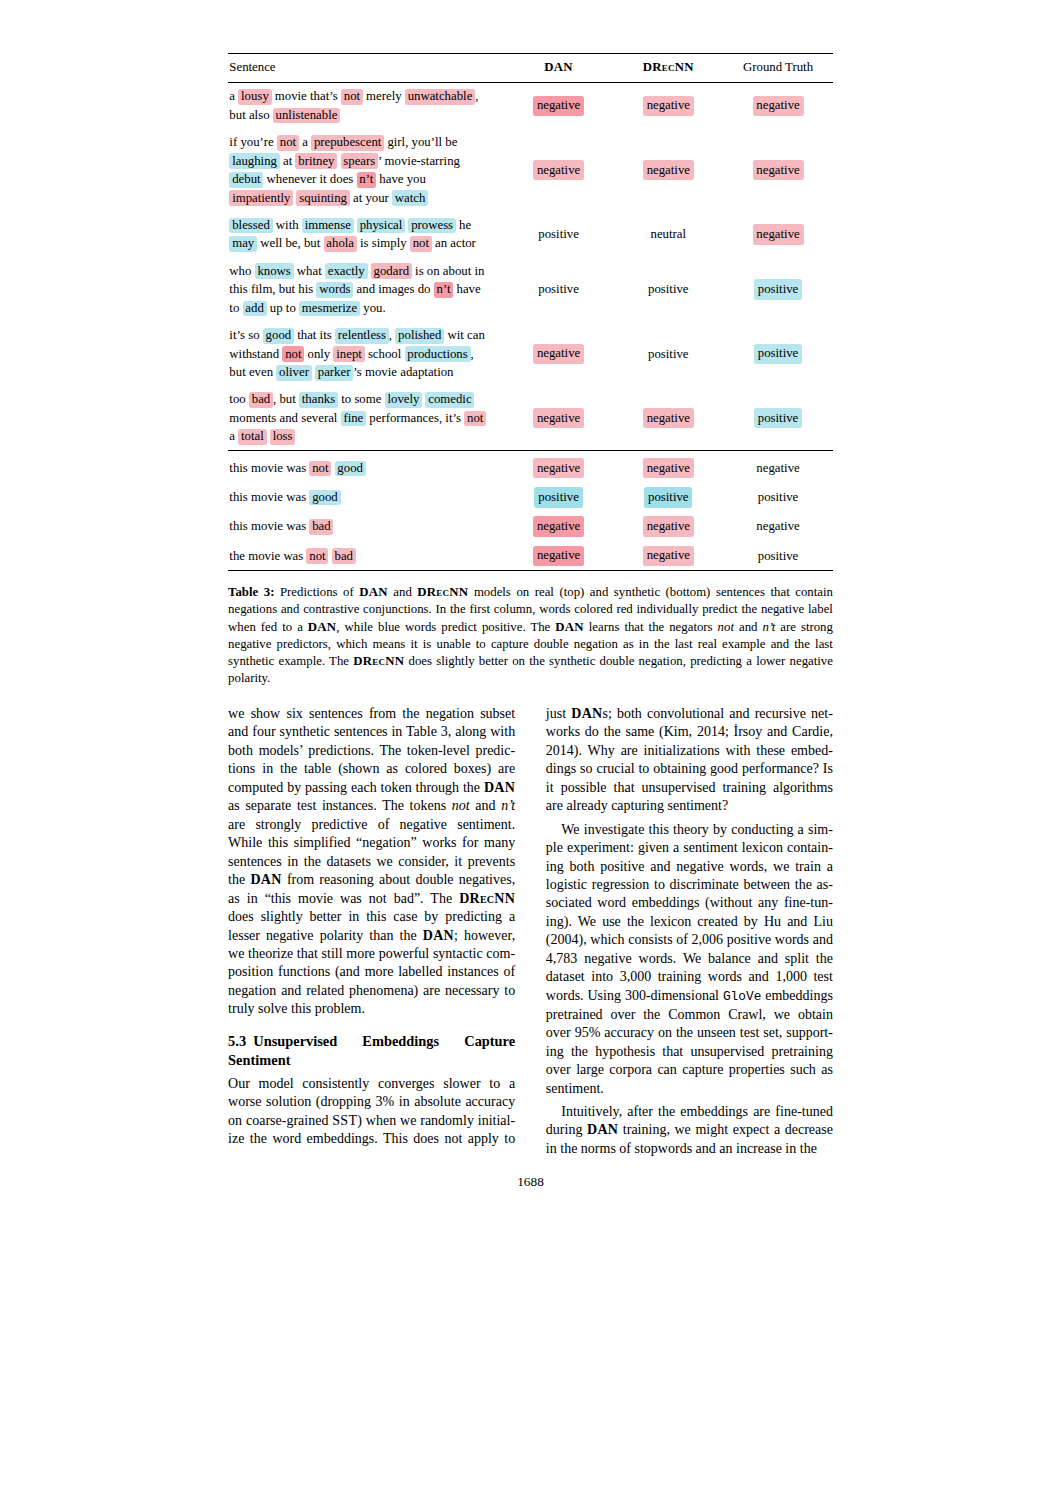| Sentence | DAN | DRecNN | Ground Truth |
| --- | --- | --- | --- |
| a lousy movie that’s not merely unwatchable , but also unlistenable | negative | negative | negative |
| if you’re not a prepubescent girl, you’ll be laughing at britney spears ’ movie-starring debut whenever it does n’t have you impatiently squinting at your watch | negative | negative | negative |
| blessed with immense physical prowess he may well be, but ahola is simply not an actor | positive | neutral | negative |
| who knows what exactly godard is on about in this film, but his words and images do n’t have to add up to mesmerize you. | positive | positive | positive |
| it’s so good that its relentless , polished wit can withstand not only inept school productions , but even oliver parker ’s movie adaptation | negative | positive | positive |
| too bad , but thanks to some lovely comedic moments and several fine performances, it’s not a total loss | negative | negative | positive |
| this movie was not good | negative | negative | negative |
| this movie was good | positive | positive | positive |
| this movie was bad | negative | negative | negative |
| the movie was not bad | negative | negative | positive |
Table 3: Predictions of DAN and DRecNN models on real (top) and synthetic (bottom) sentences that contain negations and contrastive conjunctions. In the first column, words colored red individually predict the negative label when fed to a DAN, while blue words predict positive. The DAN learns that the negators not and n’t are strong negative predictors, which means it is unable to capture double negation as in the last real example and the last synthetic example. The DRecNN does slightly better on the synthetic double negation, predicting a lower negative polarity.
we show six sentences from the negation subset and four synthetic sentences in Table 3, along with both models’ predictions. The token-level predictions in the table (shown as colored boxes) are computed by passing each token through the DAN as separate test instances. The tokens not and n’t are strongly predictive of negative sentiment. While this simplified “negation” works for many sentences in the datasets we consider, it prevents the DAN from reasoning about double negatives, as in “this movie was not bad”. The DRecNN does slightly better in this case by predicting a lesser negative polarity than the DAN; however, we theorize that still more powerful syntactic composition functions (and more labelled instances of negation and related phenomena) are necessary to truly solve this problem.
5.3 Unsupervised Embeddings Capture Sentiment
Our model consistently converges slower to a worse solution (dropping 3% in absolute accuracy on coarse-grained SST) when we randomly initialize the word embeddings. This does not apply to just DANs; both convolutional and recursive networks do the same (Kim, 2014; İrsoy and Cardie, 2014). Why are initializations with these embeddings so crucial to obtaining good performance? Is it possible that unsupervised training algorithms are already capturing sentiment?
We investigate this theory by conducting a simple experiment: given a sentiment lexicon containing both positive and negative words, we train a logistic regression to discriminate between the associated word embeddings (without any fine-tuning). We use the lexicon created by Hu and Liu (2004), which consists of 2,006 positive words and 4,783 negative words. We balance and split the dataset into 3,000 training words and 1,000 test words. Using 300-dimensional GloVe embeddings pretrained over the Common Crawl, we obtain over 95% accuracy on the unseen test set, supporting the hypothesis that unsupervised pretraining over large corpora can capture properties such as sentiment.
Intuitively, after the embeddings are fine-tuned during DAN training, we might expect a decrease in the norms of stopwords and an increase in the
1688